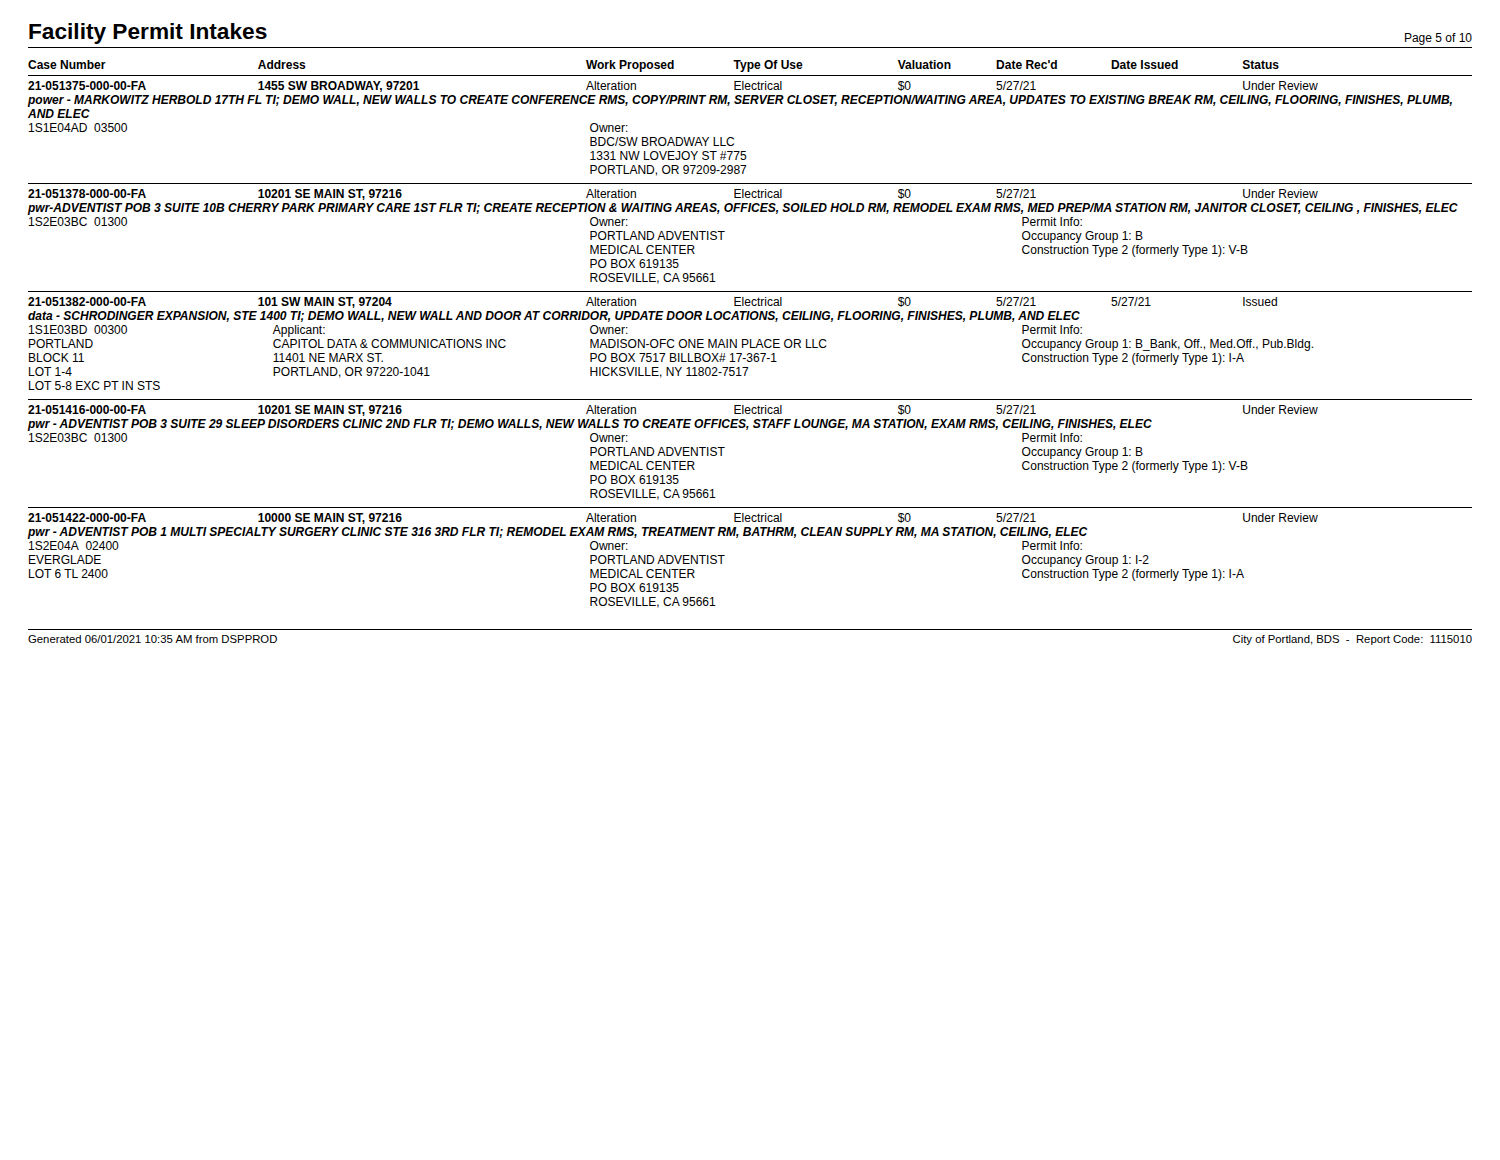Facility Permit Intakes
Page 5 of 10
| Case Number | Address | Work Proposed | Type Of Use | Valuation | Date Rec'd | Date Issued | Status |
| --- | --- | --- | --- | --- | --- | --- | --- |
| 21-051375-000-00-FA | 1455 SW BROADWAY, 97201 | Alteration | Electrical | $0 | 5/27/21 | | Under Review |
| power - MARKOWITZ HERBOLD 17TH FL TI; DEMO WALL, NEW WALLS TO CREATE CONFERENCE RMS, COPY/PRINT RM, SERVER CLOSET, RECEPTION/WAITING AREA, UPDATES TO EXISTING BREAK RM, CEILING, FLOORING, FINISHES, PLUMB, AND ELEC |
| / 1S1E04AD 03500 / / Owner: BDC/SW BROADWAY LLC 1331 NW LOVEJOY ST #775 PORTLAND, OR 97209-2987 / / |
| 21-051378-000-00-FA | 10201 SE MAIN ST, 97216 | Alteration | Electrical | $0 | 5/27/21 | | Under Review |
| pwr-ADVENTIST POB 3 SUITE 10B CHERRY PARK PRIMARY CARE 1ST FLR TI; CREATE RECEPTION & WAITING AREAS, OFFICES, SOILED HOLD RM, REMODEL EXAM RMS, MED PREP/MA STATION RM, JANITOR CLOSET, CEILING , FINISHES, ELEC |
| / 1S2E03BC 01300 / / Owner: PORTLAND ADVENTIST MEDICAL CENTER PO BOX 619135 ROSEVILLE, CA 95661 / Permit Info: Occupancy Group 1: B Construction Type 2 (formerly Type 1): V-B / |
| 21-051382-000-00-FA | 101 SW MAIN ST, 97204 | Alteration | Electrical | $0 | 5/27/21 | 5/27/21 | Issued |
| data - SCHRODINGER EXPANSION, STE 1400 TI; DEMO WALL, NEW WALL AND DOOR AT CORRIDOR, UPDATE DOOR LOCATIONS, CEILING, FLOORING, FINISHES, PLUMB, AND ELEC |
| / 1S1E03BD 00300 PORTLAND BLOCK 11 LOT 1-4 LOT 5-8 EXC PT IN STS / Applicant: CAPITOL DATA & COMMUNICATIONS INC 11401 NE MARX ST. PORTLAND, OR 97220-1041 / Owner: MADISON-OFC ONE MAIN PLACE OR LLC PO BOX 7517 BILLBOX# 17-367-1 HICKSVILLE, NY 11802-7517 / Permit Info: Occupancy Group 1: B_Bank, Off., Med.Off., Pub.Bldg. Construction Type 2 (formerly Type 1): I-A / |
| 21-051416-000-00-FA | 10201 SE MAIN ST, 97216 | Alteration | Electrical | $0 | 5/27/21 | | Under Review |
| pwr - ADVENTIST POB 3 SUITE 29 SLEEP DISORDERS CLINIC 2ND FLR TI; DEMO WALLS, NEW WALLS TO CREATE OFFICES, STAFF LOUNGE, MA STATION, EXAM RMS, CEILING, FINISHES, ELEC |
| / 1S2E03BC 01300 / / Owner: PORTLAND ADVENTIST MEDICAL CENTER PO BOX 619135 ROSEVILLE, CA 95661 / Permit Info: Occupancy Group 1: B Construction Type 2 (formerly Type 1): V-B / |
| 21-051422-000-00-FA | 10000 SE MAIN ST, 97216 | Alteration | Electrical | $0 | 5/27/21 | | Under Review |
| pwr - ADVENTIST POB 1 MULTI SPECIALTY SURGERY CLINIC STE 316 3RD FLR TI; REMODEL EXAM RMS, TREATMENT RM, BATHRM, CLEAN SUPPLY RM, MA STATION, CEILING, ELEC |
| / 1S2E04A 02400 EVERGLADE LOT 6 TL 2400 / / Owner: PORTLAND ADVENTIST MEDICAL CENTER PO BOX 619135 ROSEVILLE, CA 95661 / Permit Info: Occupancy Group 1: I-2 Construction Type 2 (formerly Type 1): I-A / |
Generated 06/01/2021 10:35 AM from DSPPROD
City of Portland, BDS - Report Code: 1115010